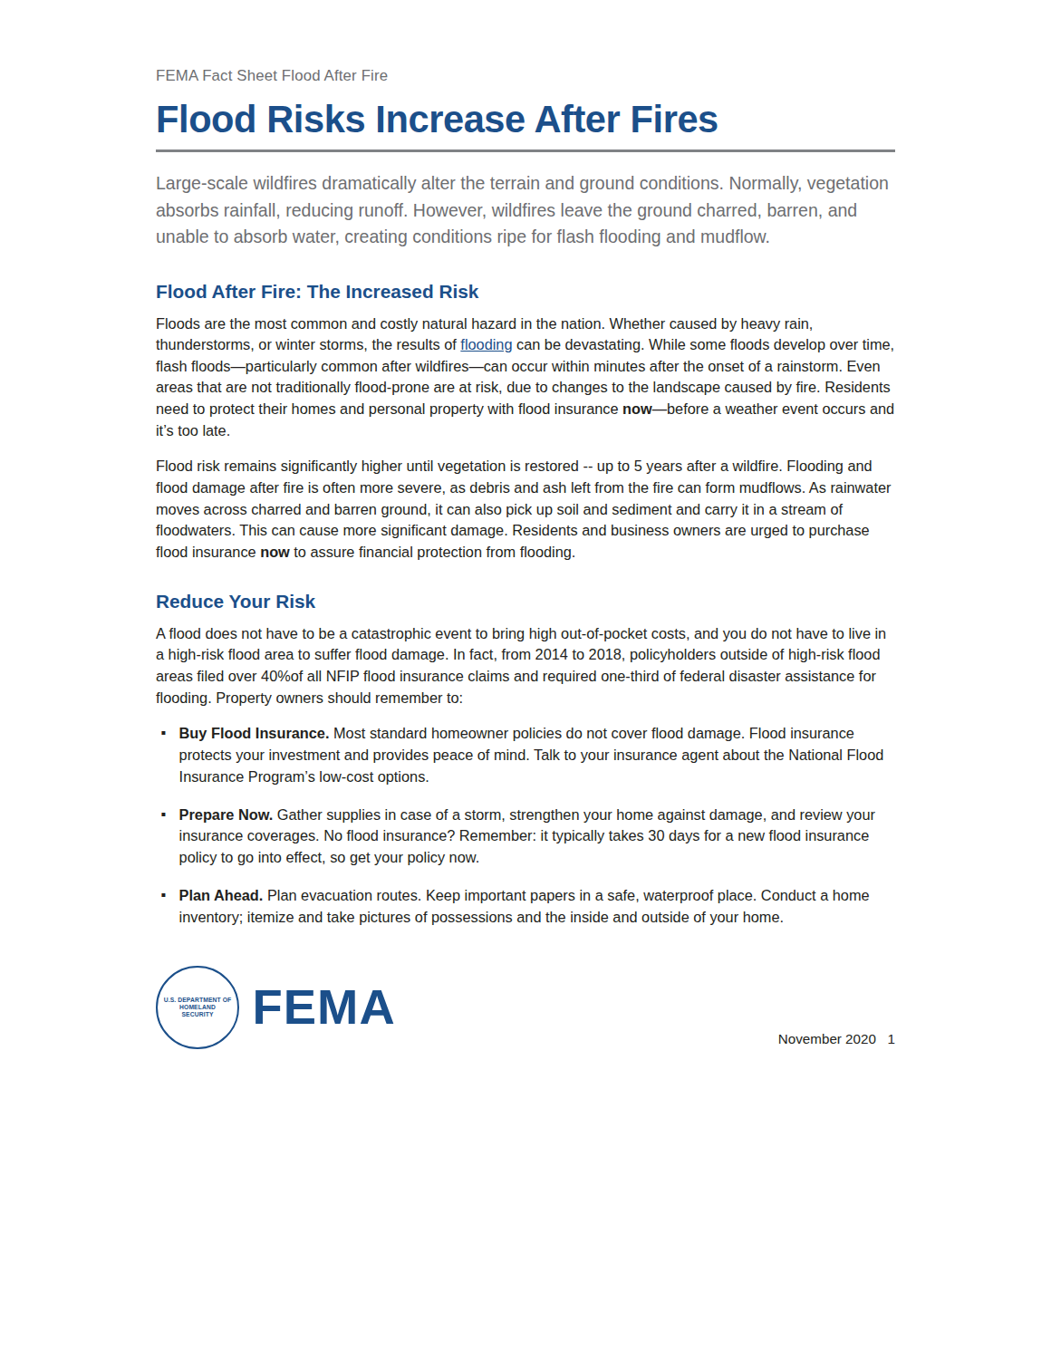FEMA Fact Sheet Flood After Fire
Flood Risks Increase After Fires
Large-scale wildfires dramatically alter the terrain and ground conditions. Normally, vegetation absorbs rainfall, reducing runoff. However, wildfires leave the ground charred, barren, and unable to absorb water, creating conditions ripe for flash flooding and mudflow.
Flood After Fire: The Increased Risk
Floods are the most common and costly natural hazard in the nation. Whether caused by heavy rain, thunderstorms, or winter storms, the results of flooding can be devastating. While some floods develop over time, flash floods—particularly common after wildfires—can occur within minutes after the onset of a rainstorm. Even areas that are not traditionally flood-prone are at risk, due to changes to the landscape caused by fire. Residents need to protect their homes and personal property with flood insurance now—before a weather event occurs and it’s too late.
Flood risk remains significantly higher until vegetation is restored -- up to 5 years after a wildfire. Flooding and flood damage after fire is often more severe, as debris and ash left from the fire can form mudflows. As rainwater moves across charred and barren ground, it can also pick up soil and sediment and carry it in a stream of floodwaters. This can cause more significant damage. Residents and business owners are urged to purchase flood insurance now to assure financial protection from flooding.
Reduce Your Risk
A flood does not have to be a catastrophic event to bring high out-of-pocket costs, and you do not have to live in a high-risk flood area to suffer flood damage. In fact, from 2014 to 2018, policyholders outside of high-risk flood areas filed over 40%of all NFIP flood insurance claims and required one-third of federal disaster assistance for flooding. Property owners should remember to:
Buy Flood Insurance. Most standard homeowner policies do not cover flood damage. Flood insurance protects your investment and provides peace of mind. Talk to your insurance agent about the National Flood Insurance Program’s low-cost options.
Prepare Now. Gather supplies in case of a storm, strengthen your home against damage, and review your insurance coverages. No flood insurance? Remember: it typically takes 30 days for a new flood insurance policy to go into effect, so get your policy now.
Plan Ahead. Plan evacuation routes. Keep important papers in a safe, waterproof place. Conduct a home inventory; itemize and take pictures of possessions and the inside and outside of your home.
U.S. DEPARTMENT OF
HOMELAND
SECURITY
FEMA
November 2020 1